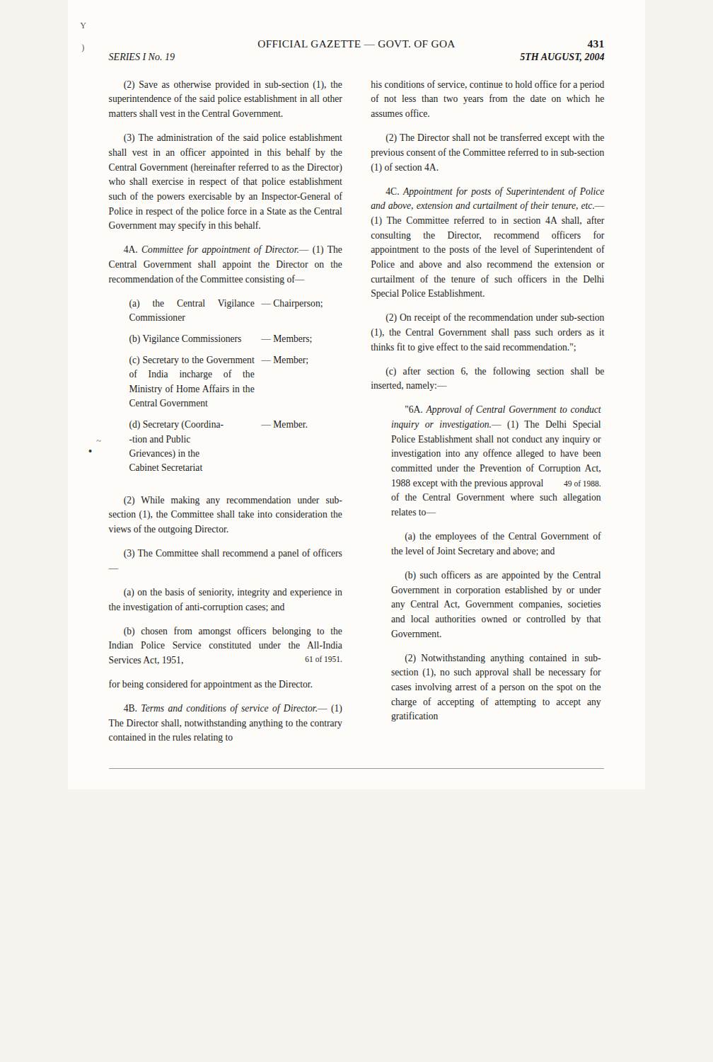Y
)
OFFICIAL GAZETTE — GOVT. OF GOA 431
SERIES I No. 19 5TH AUGUST, 2004
(2) Save as otherwise provided in sub-section (1), the superintendence of the said police establishment in all other matters shall vest in the Central Government.
(3) The administration of the said police establishment shall vest in an officer appointed in this behalf by the Central Government (hereinafter referred to as the Director) who shall exercise in respect of that police establishment such of the powers exercisable by an Inspector-General of Police in respect of the police force in a State as the Central Government may specify in this behalf.
4A. Committee for appointment of Director.— (1) The Central Government shall appoint the Director on the recommendation of the Committee consisting of—
| (a) the Central Vigilance Commissioner | — Chairperson; |
| (b) Vigilance Commissioners | — Members; |
| (c) Secretary to the Government of India incharge of the Ministry of Home Affairs in the Central Government | — Member; |
| (d) Secretary (Coordina- -tion and Public Grievances) in the Cabinet Secretariat | — Member. |
(2) While making any recommendation under sub-section (1), the Committee shall take into consideration the views of the outgoing Director.
(3) The Committee shall recommend a panel of officers—
(a) on the basis of seniority, integrity and experience in the investigation of anti-corruption cases; and
(b) chosen from amongst officers belonging to the Indian Police Service constituted under the All-India Services Act, 1951, 61 of 1951.
for being considered for appointment as the Director.
4B. Terms and conditions of service of Director.— (1) The Director shall, notwithstanding anything to the contrary contained in the rules relating to
his conditions of service, continue to hold office for a period of not less than two years from the date on which he assumes office.
(2) The Director shall not be transferred except with the previous consent of the Committee referred to in sub-section (1) of section 4A.
4C. Appointment for posts of Superintendent of Police and above, extension and curtailment of their tenure, etc.— (1) The Committee referred to in section 4A shall, after consulting the Director, recommend officers for appointment to the posts of the level of Superintendent of Police and above and also recommend the extension or curtailment of the tenure of such officers in the Delhi Special Police Establishment.
(2) On receipt of the recommendation under sub-section (1), the Central Government shall pass such orders as it thinks fit to give effect to the said recommendation.";
(c) after section 6, the following section shall be inserted, namely:—
"6A. Approval of Central Government to conduct inquiry or investigation.— (1) The Delhi Special Police Establishment shall not conduct any inquiry or investigation into any offence alleged to have been committed under the Prevention of Corruption Act, 1988 except with 49 of 1988. the previous approval of the Central Government where such allegation relates to—
(a) the employees of the Central Government of the level of Joint Secretary and above; and
(b) such officers as are appointed by the Central Government in corporation established by or under any Central Act, Government companies, societies and local authorities owned or controlled by that Government.
(2) Notwithstanding anything contained in sub-section (1), no such approval shall be necessary for cases involving arrest of a person on the spot on the charge of accepting of attempting to accept any gratification
~
•